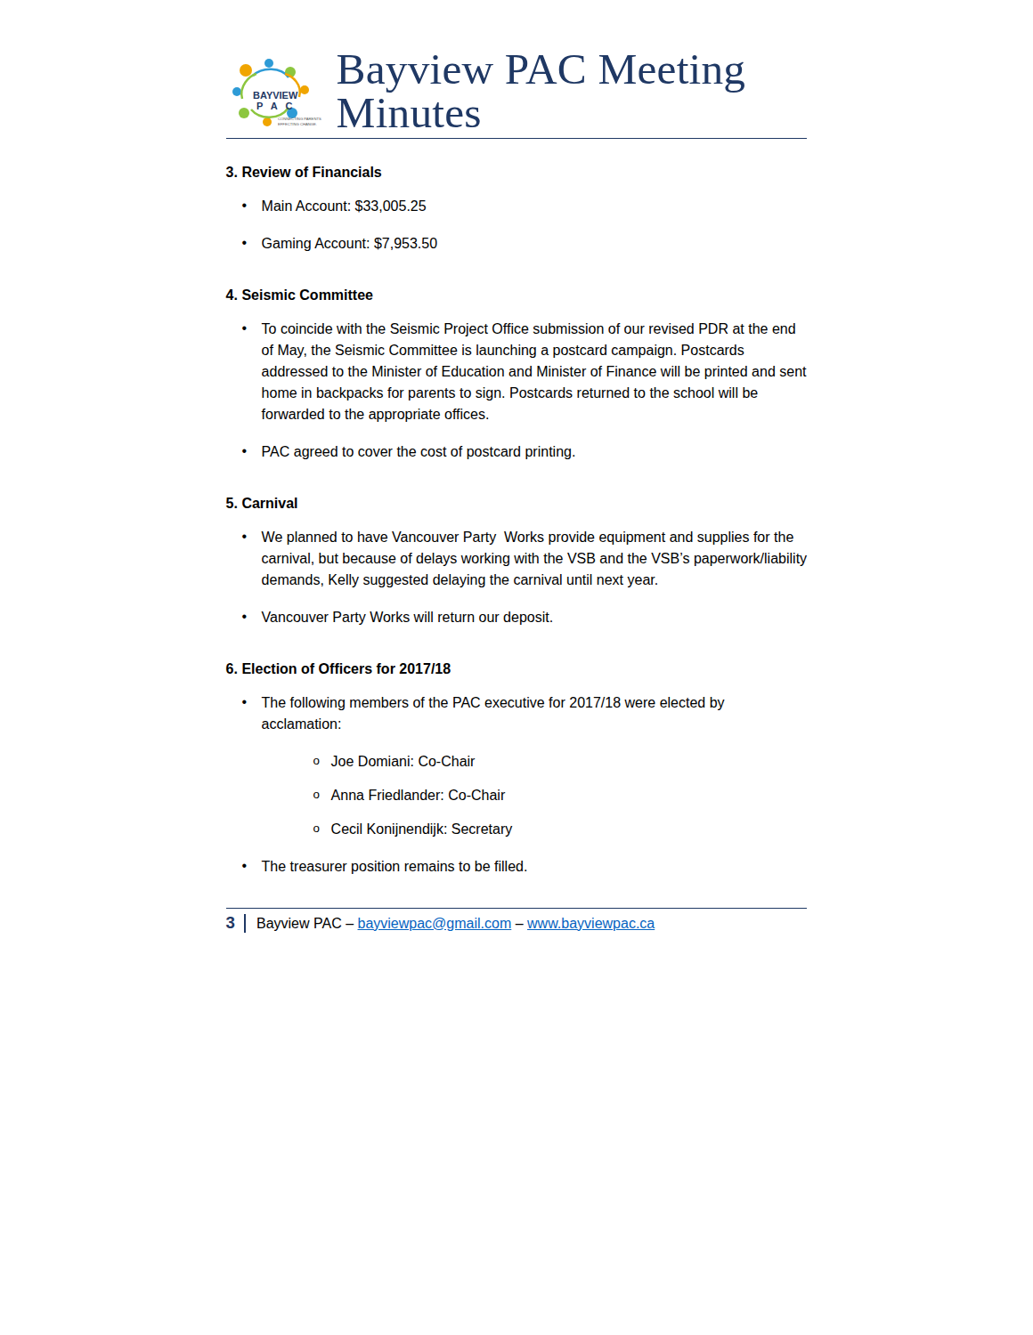BAYVIEW P A C CONNECTING PARENTS EFFECTING CHANGE.
Bayview PAC Meeting Minutes
3. Review of Financials
Main Account: $33,005.25
Gaming Account: $7,953.50
4. Seismic Committee
To coincide with the Seismic Project Office submission of our revised PDR at the end of May, the Seismic Committee is launching a postcard campaign. Postcards addressed to the Minister of Education and Minister of Finance will be printed and sent home in backpacks for parents to sign. Postcards returned to the school will be forwarded to the appropriate offices.
PAC agreed to cover the cost of postcard printing.
5. Carnival
We planned to have Vancouver Party Works provide equipment and supplies for the carnival, but because of delays working with the VSB and the VSB’s paperwork/liability demands, Kelly suggested delaying the carnival until next year.
Vancouver Party Works will return our deposit.
6. Election of Officers for 2017/18
The following members of the PAC executive for 2017/18 were elected by acclamation:
Joe Domiani: Co-Chair
Anna Friedlander: Co-Chair
Cecil Konijnendijk: Secretary
The treasurer position remains to be filled.
3 Bayview PAC – bayviewpac@gmail.com – www.bayviewpac.ca